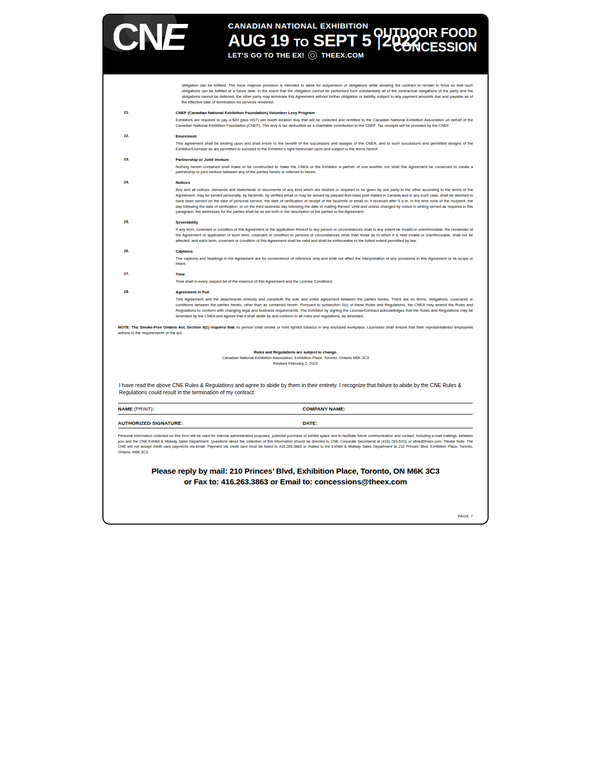CNE
CANADIAN NATIONAL EXHIBITION
AUG 19 TO SEPT 5 |2022
LET’S GO TO THE EX! THEEX.COM
OUTDOOR FOOD
CONCESSION
obligation can be fulfilled. The force majeure provision is intended to allow for suspension of obligations while allowing the contract to remain in force so that such obligations can be fulfilled at a future date. In the event that the obligation cannot be performed form substantially all of the contractual obligations of the party and the obligations cannot be deferred, the other party may terminate this Agreement without further obligation or liability, subject to any payment amounts due and payable as of the effective date of termination for services rendered.
21.
CNEF (Canadian National Exhibition Foundation) Volunteer Levy Program
Exhibitors are required to pay a $20 (plus HST) per booth location levy that will be collected and remitted to the Canadian National Exhibition Association on behalf of the Canadian National Exhibition Foundation (CNEF). This levy is tax deductible as a charitable contribution to the CNEF. Tax receipts will be provided by the CNEF.
22.
Enurement
This agreement shall be binding upon and shall enure to the benefit of the successors and assigns of the CNEA, and to such successors and permitted assigns of the Exhibitor/Licensee as are permitted to succeed to the Exhibitor’s right hereunder upon and subject to the terms hereof.
23.
Partnership or Joint Venture
Nothing herein contained shall make or be constructed to make the CNEA or the Exhibitor a partner of one another nor shall this Agreement be construed to create a partnership or joint venture between any of the parties hereto or referred to herein.
24.
Notices
Any and all notices, demands and statements or documents of any kind which are desired or required to be given by one party to the other according to the terms of the Agreement, may be served personally, by facsimile, by verified email or may be served by prepaid first-class post mailed in Canada and in any such case, shall be deemed to have been served on the date of personal service, the date of verification of receipt of the facsimile or email or, if received after 5 p.m. in the time zone of the recipient, the day following the date of verification, or on the third business day following the date of mailing thereof. Until and unless changed by notice in writing served as required in this paragraph, the addresses for the parties shall be as set forth in the description of the parties to the Agreement.
25.
Severability
If any term, covenant or condition of this Agreement or the application thereof to any person or circumstances shall to any extent be invalid or unenforceable, the remainder of the Agreement or application of such term, covenant or condition to persons or circumstances other than those as to which it is held invalid or unenforceable, shall not be affected and each term, covenant or condition of this Agreement shall be valid and shall be enforceable to the fullest extent permitted by law.
26.
Captions
The captions and headings in the Agreement are for convenience of reference only and shall not affect the interpretation of any provisions in this Agreement or its scope or intent.
27.
Time
Time shall in every respect be of the essence of this Agreement and the License Conditions.
28.
Agreement in Full
This Agreement and the attachments embody and constitute the sole and entire agreement between the parties hereto. There are no terms, obligations, covenants or conditions between the parties hereto, other than as contained herein. Pursuant to subsection 2(c) of these Rules and Regulations, the CNEA may amend the Rules and Regulations to conform with changing legal and business requirements. The Exhibitor by signing the License/Contract acknowledges that the Rules and Regulations may be amended by the CNEA and agrees that it shall abide by and conform to all rules and regulations, as amended.
NOTE: The Smoke-Free Ontario Act, Section 9(1) requires that no person shall smoke or hold lighted tobacco in any enclosed workplace. Licensees shall ensure that their representatives/ employees adhere to the requirements of the act.
Rules and Regulations are subject to change.
Canadian National Exhibition Association, Exhibition Place, Toronto, Ontario M6K 3C3
Revised February 2, 2022
I have read the above CNE Rules & Regulations and agree to abide by them in their entirety. I recognize that failure to abide by the CNE Rules & Regulations could result in the termination of my contract.
NAME (PRINT):
COMPANY NAME:
AUTHORIZED SIGNATURE:
DATE:
Personal information collected on this form will be used for internal administrative purposes, potential purchase of exhibit space and to facilitate future communication and contact, including e-mail mailings, between you and the CNE Exhibit & Midway Sales Department. Questions about the collection of this information should be directed to CNE Corporate Secretariat at (416) 263-5201 or sfink@theex.com. Please Note: The CNE will not accept credit card payments via email. Payment via credit card must be faxed to 416.263.3863 or mailed to the Exhibit & Midway Sales Department at 210 Princes’ Blvd, Exhibition Place, Toronto, Ontario, M6K 3C3.
Please reply by mail: 210 Princes’ Blvd, Exhibition Place, Toronto, ON M6K 3C3
or Fax to: 416.263.3863 or Email to: concessions@theex.com
PAGE 7